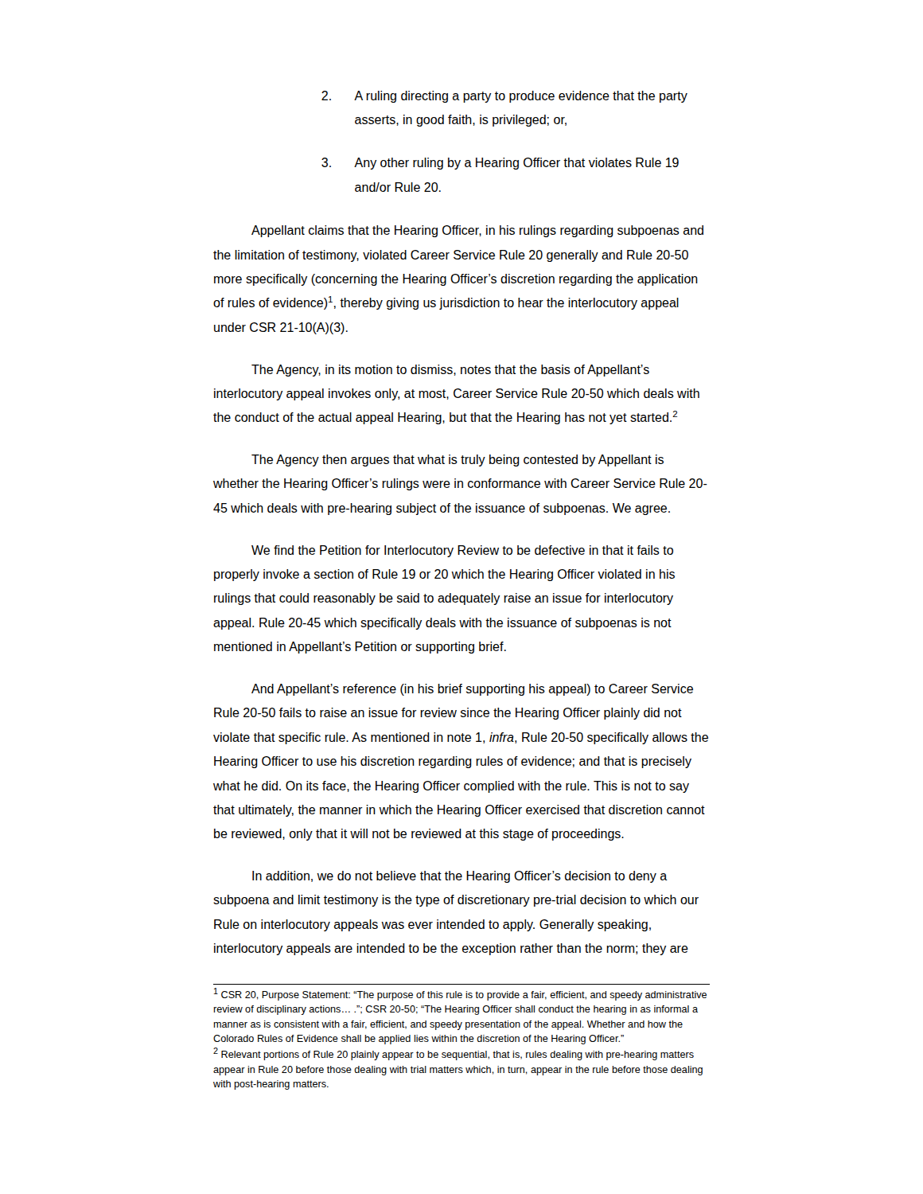A ruling directing a party to produce evidence that the party asserts, in good faith, is privileged; or,
Any other ruling by a Hearing Officer that violates Rule 19 and/or Rule 20.
Appellant claims that the Hearing Officer, in his rulings regarding subpoenas and the limitation of testimony, violated Career Service Rule 20 generally and Rule 20-50 more specifically (concerning the Hearing Officer’s discretion regarding the application of rules of evidence)1, thereby giving us jurisdiction to hear the interlocutory appeal under CSR 21-10(A)(3).
The Agency, in its motion to dismiss, notes that the basis of Appellant’s interlocutory appeal invokes only, at most, Career Service Rule 20-50 which deals with the conduct of the actual appeal Hearing, but that the Hearing has not yet started.2
The Agency then argues that what is truly being contested by Appellant is whether the Hearing Officer’s rulings were in conformance with Career Service Rule 20-45 which deals with pre-hearing subject of the issuance of subpoenas. We agree.
We find the Petition for Interlocutory Review to be defective in that it fails to properly invoke a section of Rule 19 or 20 which the Hearing Officer violated in his rulings that could reasonably be said to adequately raise an issue for interlocutory appeal. Rule 20-45 which specifically deals with the issuance of subpoenas is not mentioned in Appellant’s Petition or supporting brief.
And Appellant’s reference (in his brief supporting his appeal) to Career Service Rule 20-50 fails to raise an issue for review since the Hearing Officer plainly did not violate that specific rule. As mentioned in note 1, infra, Rule 20-50 specifically allows the Hearing Officer to use his discretion regarding rules of evidence; and that is precisely what he did. On its face, the Hearing Officer complied with the rule. This is not to say that ultimately, the manner in which the Hearing Officer exercised that discretion cannot be reviewed, only that it will not be reviewed at this stage of proceedings.
In addition, we do not believe that the Hearing Officer’s decision to deny a subpoena and limit testimony is the type of discretionary pre-trial decision to which our Rule on interlocutory appeals was ever intended to apply. Generally speaking, interlocutory appeals are intended to be the exception rather than the norm; they are
1 CSR 20, Purpose Statement: “The purpose of this rule is to provide a fair, efficient, and speedy administrative review of disciplinary actions… .”; CSR 20-50; “The Hearing Officer shall conduct the hearing in as informal a manner as is consistent with a fair, efficient, and speedy presentation of the appeal. Whether and how the Colorado Rules of Evidence shall be applied lies within the discretion of the Hearing Officer.”
2 Relevant portions of Rule 20 plainly appear to be sequential, that is, rules dealing with pre-hearing matters appear in Rule 20 before those dealing with trial matters which, in turn, appear in the rule before those dealing with post-hearing matters.